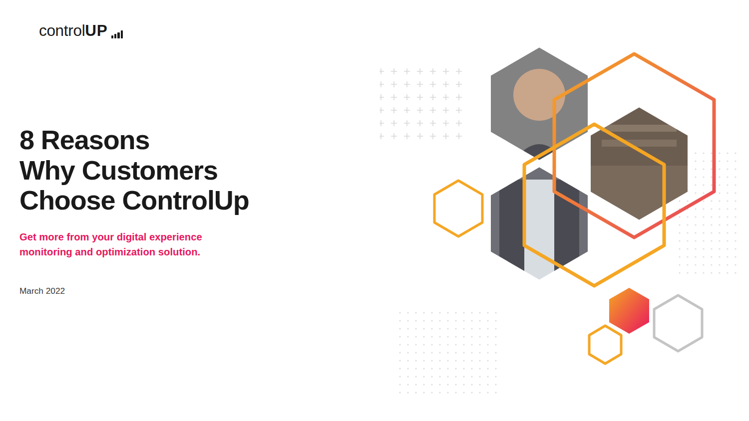controlUP
8 Reasons
Why Customers
Choose ControlUp
Get more from your digital experience monitoring and optimization solution.
March 2022